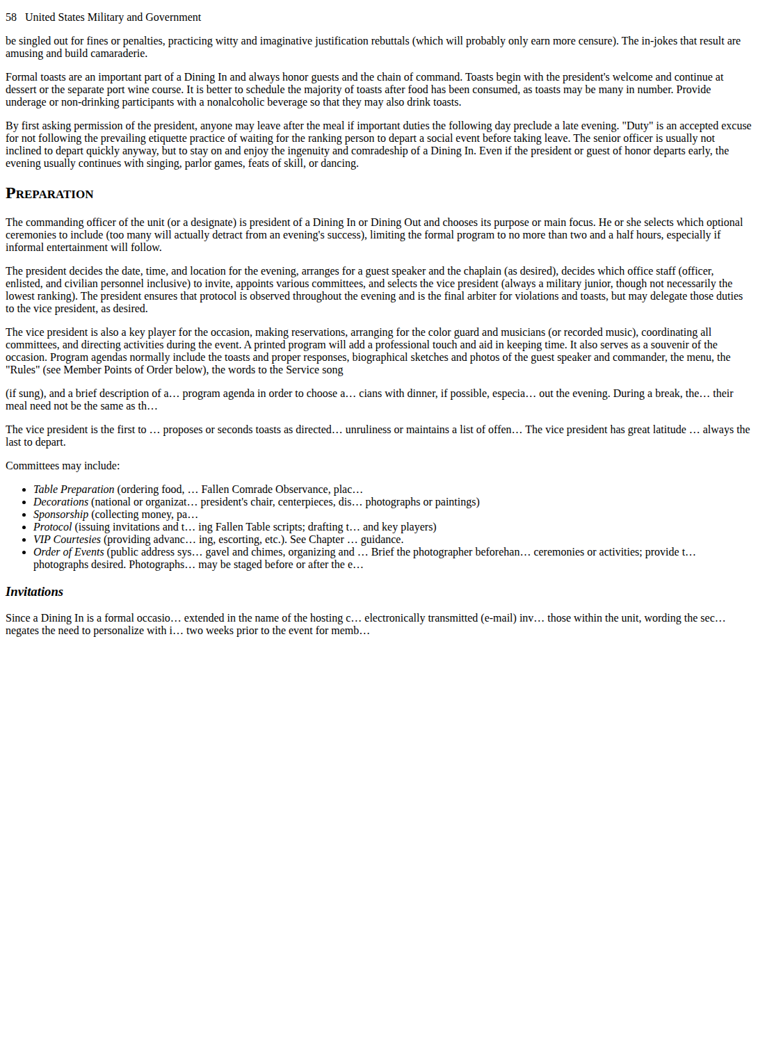58 United States Military and Government
be singled out for fines or penalties, practicing witty and imaginative justification rebuttals (which will probably only earn more censure). The in-jokes that result are amusing and build camaraderie.
Formal toasts are an important part of a Dining In and always honor guests and the chain of command. Toasts begin with the president's welcome and continue at dessert or the separate port wine course. It is better to schedule the majority of toasts after food has been consumed, as toasts may be many in number. Provide underage or non-drinking participants with a nonalcoholic beverage so that they may also drink toasts.
By first asking permission of the president, anyone may leave after the meal if important duties the following day preclude a late evening. "Duty" is an accepted excuse for not following the prevailing etiquette practice of waiting for the ranking person to depart a social event before taking leave. The senior officer is usually not inclined to depart quickly anyway, but to stay on and enjoy the ingenuity and comradeship of a Dining In. Even if the president or guest of honor departs early, the evening usually continues with singing, parlor games, feats of skill, or dancing.
Preparation
The commanding officer of the unit (or a designate) is president of a Dining In or Dining Out and chooses its purpose or main focus. He or she selects which optional ceremonies to include (too many will actually detract from an evening's success), limiting the formal program to no more than two and a half hours, especially if informal entertainment will follow.
The president decides the date, time, and location for the evening, arranges for a guest speaker and the chaplain (as desired), decides which office staff (officer, enlisted, and civilian personnel inclusive) to invite, appoints various committees, and selects the vice president (always a military junior, though not necessarily the lowest ranking). The president ensures that protocol is observed throughout the evening and is the final arbiter for violations and toasts, but may delegate those duties to the vice president, as desired.
The vice president is also a key player for the occasion, making reservations, arranging for the color guard and musicians (or recorded music), coordinating all committees, and directing activities during the event. A printed program will add a professional touch and aid in keeping time. It also serves as a souvenir of the occasion. Program agendas normally include the toasts and proper responses, biographical sketches and photos of the guest speaker and commander, the menu, the "Rules" (see Member Points of Order below), the words to the Service song
(if sung), and a brief description of a… program agenda in order to choose a… cians with dinner, if possible, especia… out the evening. During a break, the… their meal need not be the same as th…
The vice president is the first to … proposes or seconds toasts as directed… unruliness or maintains a list of offen… The vice president has great latitude … always the last to depart.
Committees may include:
Table Preparation (ordering food, … Fallen Comrade Observance, plac…
Decorations (national or organizat… president's chair, centerpieces, dis… photographs or paintings)
Sponsorship (collecting money, pa…
Protocol (issuing invitations and t… ing Fallen Table scripts; drafting t… and key players)
VIP Courtesies (providing advanc… ing, escorting, etc.). See Chapter … guidance.
Order of Events (public address sys… gavel and chimes, organizing and … Brief the photographer beforehan… ceremonies or activities; provide t… photographs desired. Photographs… may be staged before or after the e…
Invitations
Since a Dining In is a formal occasio… extended in the name of the hosting c… electronically transmitted (e-mail) inv… those within the unit, wording the sec… negates the need to personalize with i… two weeks prior to the event for memb…